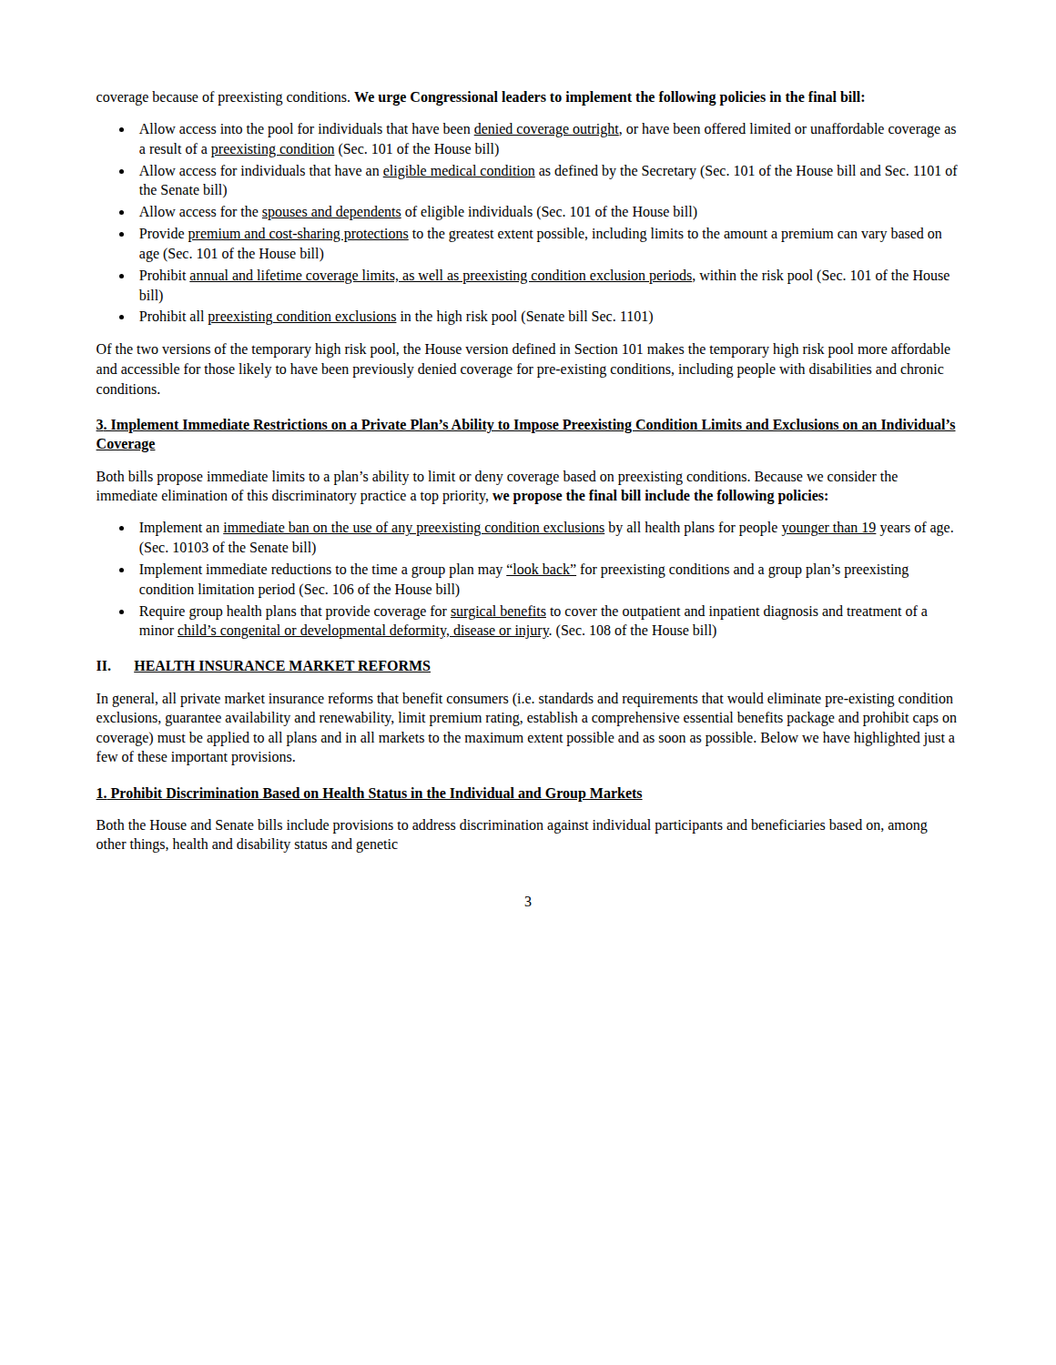coverage because of preexisting conditions. We urge Congressional leaders to implement the following policies in the final bill:
Allow access into the pool for individuals that have been denied coverage outright, or have been offered limited or unaffordable coverage as a result of a preexisting condition (Sec. 101 of the House bill)
Allow access for individuals that have an eligible medical condition as defined by the Secretary (Sec. 101 of the House bill and Sec. 1101 of the Senate bill)
Allow access for the spouses and dependents of eligible individuals (Sec. 101 of the House bill)
Provide premium and cost-sharing protections to the greatest extent possible, including limits to the amount a premium can vary based on age (Sec. 101 of the House bill)
Prohibit annual and lifetime coverage limits, as well as preexisting condition exclusion periods, within the risk pool (Sec. 101 of the House bill)
Prohibit all preexisting condition exclusions in the high risk pool (Senate bill Sec. 1101)
Of the two versions of the temporary high risk pool, the House version defined in Section 101 makes the temporary high risk pool more affordable and accessible for those likely to have been previously denied coverage for pre-existing conditions, including people with disabilities and chronic conditions.
3. Implement Immediate Restrictions on a Private Plan’s Ability to Impose Preexisting Condition Limits and Exclusions on an Individual’s Coverage
Both bills propose immediate limits to a plan’s ability to limit or deny coverage based on preexisting conditions. Because we consider the immediate elimination of this discriminatory practice a top priority, we propose the final bill include the following policies:
Implement an immediate ban on the use of any preexisting condition exclusions by all health plans for people younger than 19 years of age. (Sec. 10103 of the Senate bill)
Implement immediate reductions to the time a group plan may “look back” for preexisting conditions and a group plan’s preexisting condition limitation period (Sec. 106 of the House bill)
Require group health plans that provide coverage for surgical benefits to cover the outpatient and inpatient diagnosis and treatment of a minor child’s congenital or developmental deformity, disease or injury. (Sec. 108 of the House bill)
II. HEALTH INSURANCE MARKET REFORMS
In general, all private market insurance reforms that benefit consumers (i.e. standards and requirements that would eliminate pre-existing condition exclusions, guarantee availability and renewability, limit premium rating, establish a comprehensive essential benefits package and prohibit caps on coverage) must be applied to all plans and in all markets to the maximum extent possible and as soon as possible. Below we have highlighted just a few of these important provisions.
1. Prohibit Discrimination Based on Health Status in the Individual and Group Markets
Both the House and Senate bills include provisions to address discrimination against individual participants and beneficiaries based on, among other things, health and disability status and genetic
3